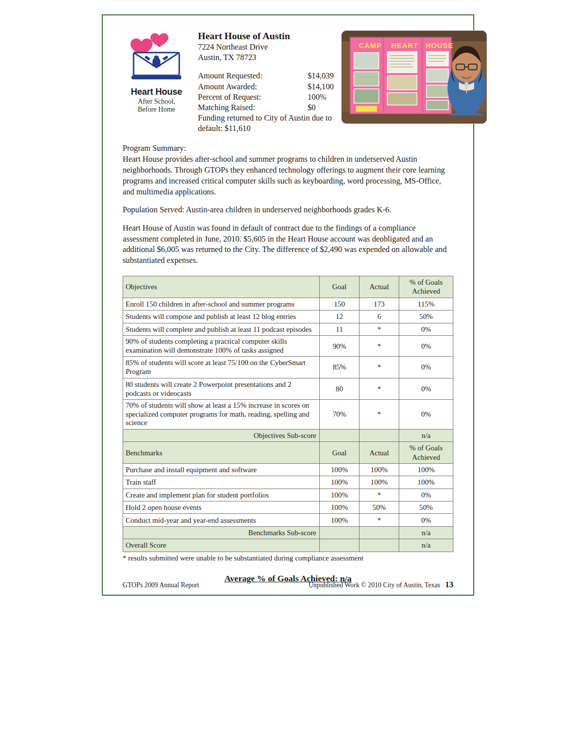Heart House
After School,
Before Home
Heart House of Austin
7224 Northeast Drive
Austin, TX 78723
Amount Requested:
$14,039
Amount Awarded:
$14,100
Percent of Request:
100%
Matching Raised:
$0
Funding returned to City of Austin due to default: $11,610
CAMP HEART HOUSE
Program Summary:
Heart House provides after-school and summer programs to children in underserved Austin neighborhoods. Through GTOPs they enhanced technology offerings to augment their core learning programs and increased critical computer skills such as keyboarding, word processing, MS-Office, and multimedia applications.
Population Served: Austin-area children in underserved neighborhoods grades K-6.
Heart House of Austin was found in default of contract due to the findings of a compliance assessment completed in June, 2010. $5,605 in the Heart House account was deobligated and an additional $6,005 was returned to the City. The difference of $2,490 was expended on allowable and substantiated expenses.
| Objectives | Goal | Actual | % of Goals Achieved |
| --- | --- | --- | --- |
| Enroll 150 children in after-school and summer programs | 150 | 173 | 115% |
| Students will compose and publish at least 12 blog entries | 12 | 6 | 50% |
| Students will complete and publish at least 11 podcast episodes | 11 | * | 0% |
| 90% of students completing a practical computer skills examination will demonstrate 100% of tasks assigned | 90% | * | 0% |
| 85% of students will score at least 75/100 on the CyberSmart Program | 85% | * | 0% |
| 80 students will create 2 Powerpoint presentations and 2 podcasts or videocasts | 80 | * | 0% |
| 70% of students will show at least a 15% increase in scores on specialized computer programs for math, reading, spelling and science | 70% | * | 0% |
| Objectives Sub-score | | | n/a |
| Benchmarks | Goal | Actual | % of Goals Achieved |
| Purchase and install equipment and software | 100% | 100% | 100% |
| Train staff | 100% | 100% | 100% |
| Create and implement plan for student portfolios | 100% | * | 0% |
| Hold 2 open house events | 100% | 50% | 50% |
| Conduct mid-year and year-end assessments | 100% | * | 0% |
| Benchmarks Sub-score | | | n/a |
| Overall Score | | | n/a |
* results submitted were unable to be substantiated during compliance assessment
Average % of Goals Achieved: n/a
GTOPs 2009 Annual Report
Unpublished Work © 2010 City of Austin, Texas13